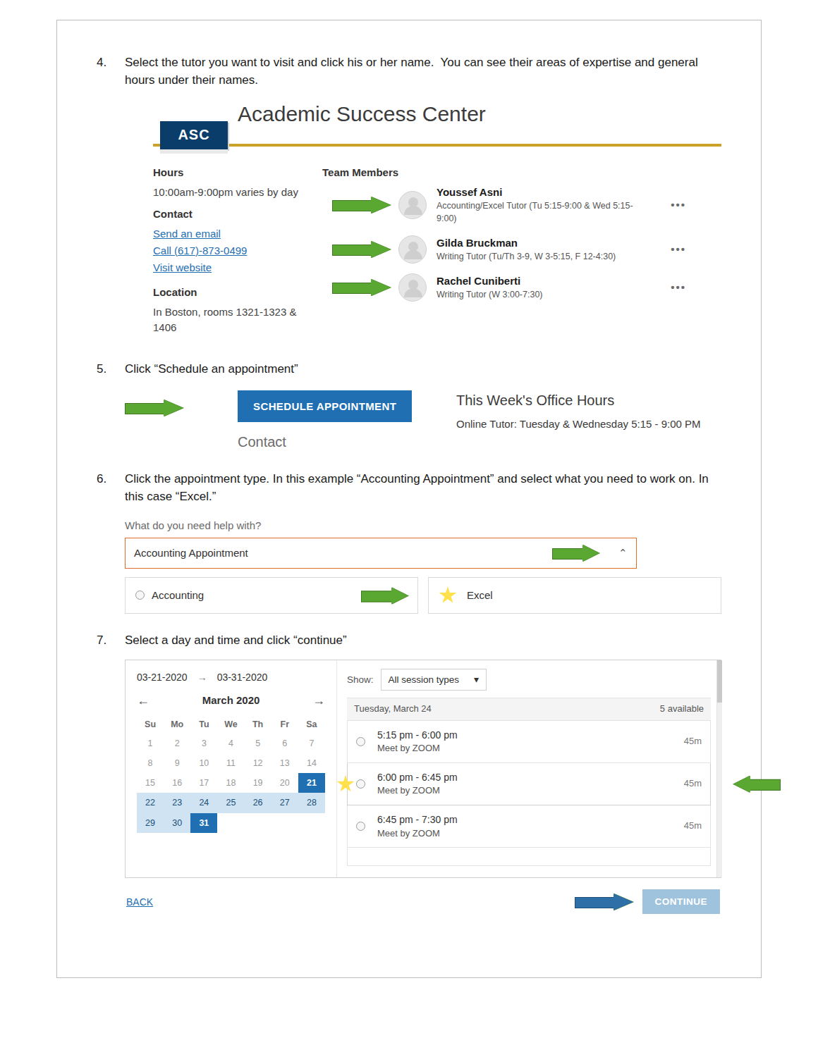Select the tutor you want to visit and click his or her name. You can see their areas of expertise and general hours under their names.
Academic Success Center
ASC
Hours
10:00am-9:00pm varies by day
Contact
Send an email Call (617)-873-0499 Visit website
Location
In Boston, rooms 1321-1323 & 1406
Team Members
Youssef Asni
Accounting/Excel Tutor (Tu 5:15-9:00 & Wed 5:15-9:00)
•••
Gilda Bruckman
Writing Tutor (Tu/Th 3-9, W 3-5:15, F 12-4:30)
•••
Rachel Cuniberti
Writing Tutor (W 3:00-7:30)
•••
Click “Schedule an appointment”
Schedule Appointment
Contact
This Week's Office Hours
Online Tutor: Tuesday & Wednesday 5:15 - 9:00 PM
Click the appointment type. In this example “Accounting Appointment” and select what you need to work on. In this case “Excel.”
What do you need help with?
Accounting Appointment ⌃
Accounting
Excel
Select a day and time and click “continue”
03-21-2020 → 03-31-2020
← March 2020 →
| Su | Mo | Tu | We | Th | Fr | Sa |
| --- | --- | --- | --- | --- | --- | --- |
| 1 | 2 | 3 | 4 | 5 | 6 | 7 |
| 8 | 9 | 10 | 11 | 12 | 13 | 14 |
| 15 | 16 | 17 | 18 | 19 | 20 | 21 |
| 22 | 23 | 24 | 25 | 26 | 27 | 28 |
| 29 | 30 | 31 | | | | |
Show:
All session types▾
Tuesday, March 24 5 available
5:15 pm - 6:00 pm
Meet by ZOOM
45m
6:00 pm - 6:45 pm
Meet by ZOOM
45m
6:45 pm - 7:30 pm
Meet by ZOOM
45m
BACK
Continue